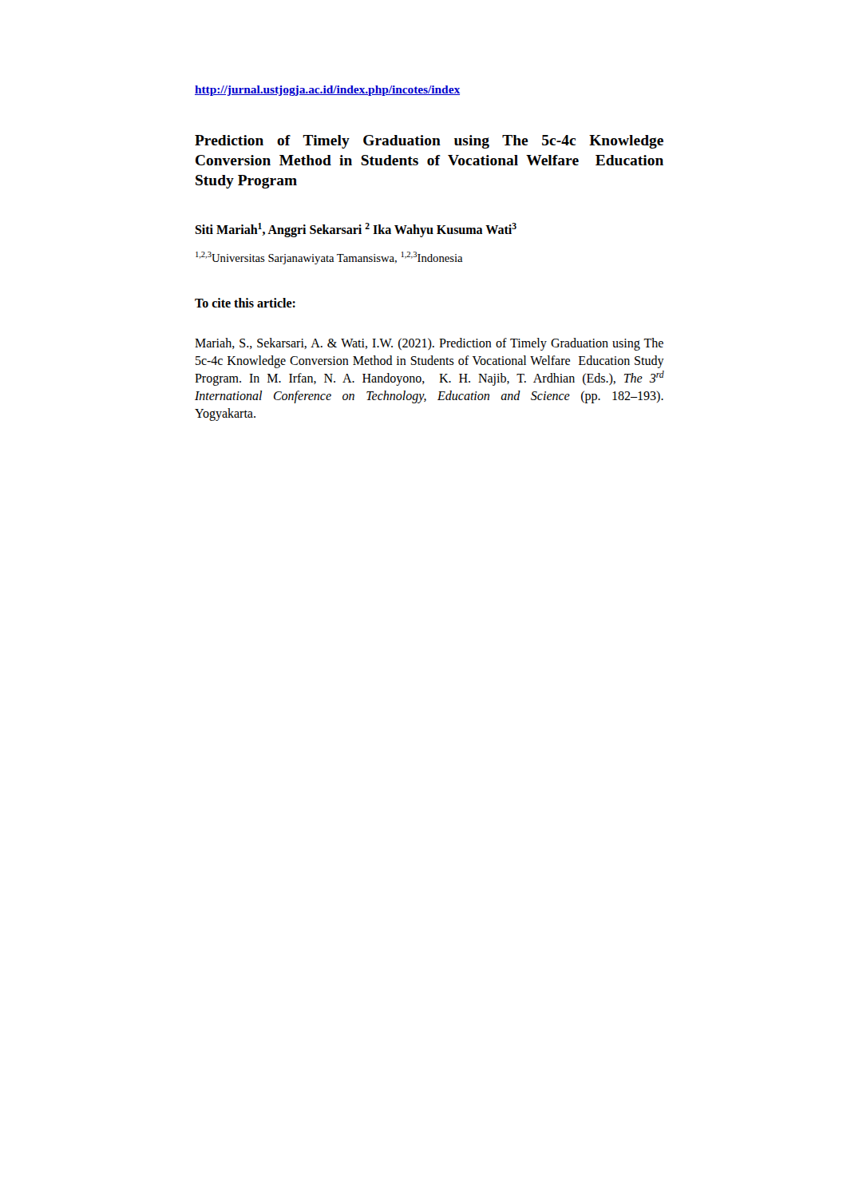http://jurnal.ustjogja.ac.id/index.php/incotes/index
Prediction of Timely Graduation using The 5c-4c Knowledge Conversion Method in Students of Vocational Welfare Education Study Program
Siti Mariah1, Anggri Sekarsari 2 Ika Wahyu Kusuma Wati3
1,2,3Universitas Sarjanawiyata Tamansiswa, 1,2,3Indonesia
To cite this article:
Mariah, S., Sekarsari, A. & Wati, I.W. (2021). Prediction of Timely Graduation using The 5c-4c Knowledge Conversion Method in Students of Vocational Welfare Education Study Program. In M. Irfan, N. A. Handoyono, K. H. Najib, T. Ardhian (Eds.), The 3rd International Conference on Technology, Education and Science (pp. 182–193). Yogyakarta.